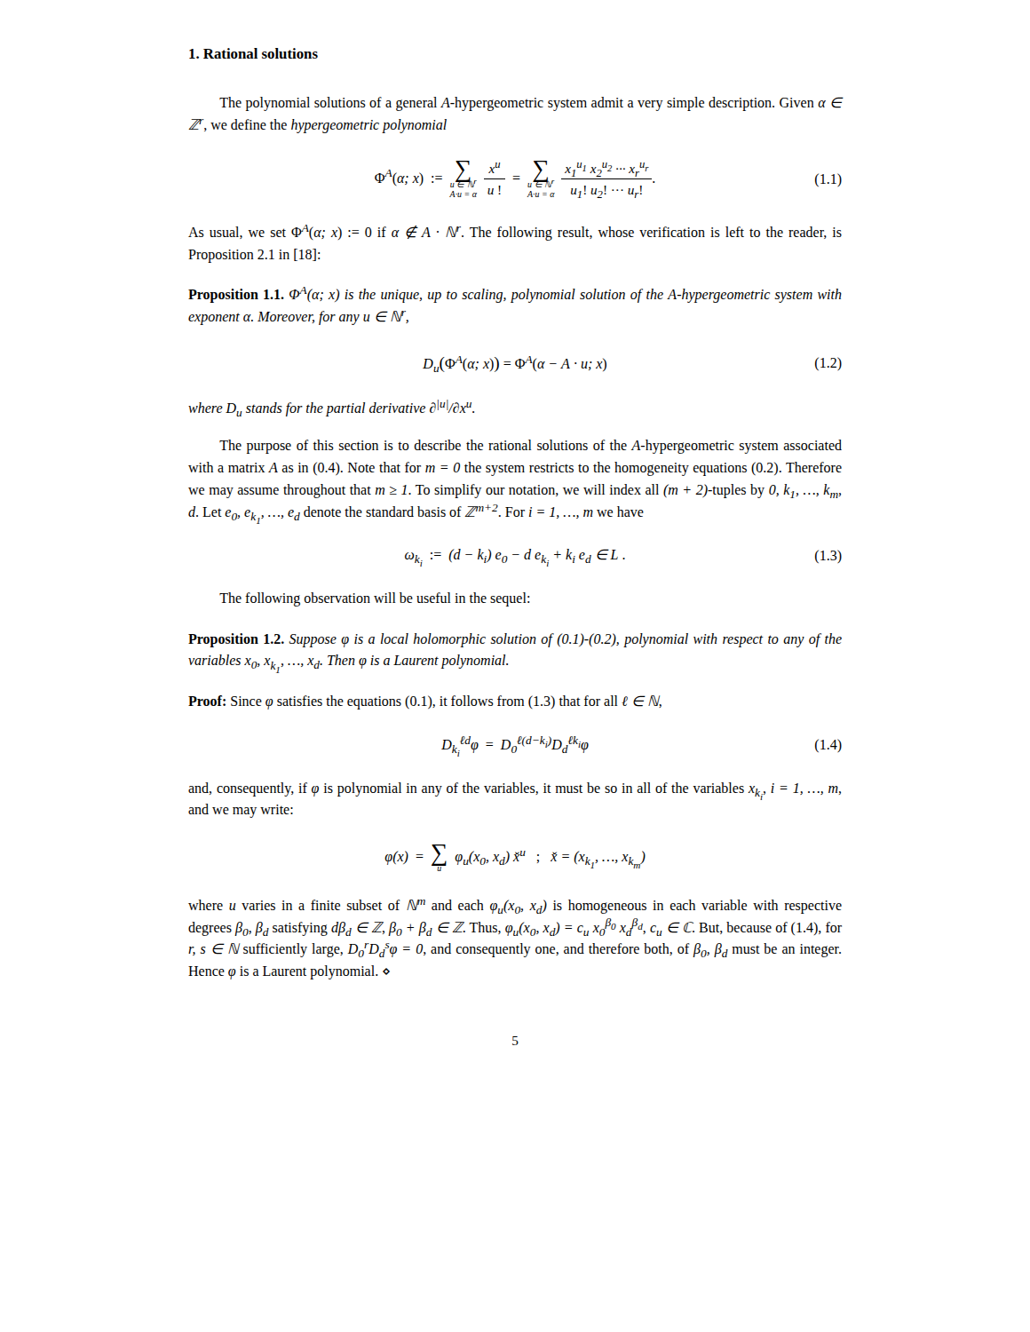1. Rational solutions
The polynomial solutions of a general A-hypergeometric system admit a very simple description. Given α ∈ ℤr, we define the hypergeometric polynomial
ΦA(α; x) := ∑u ∈ ℕr A·u = α xu u ! = ∑u ∈ ℕr A·u = α x1u1 x2u2 ··· xrur u1! u2! ··· ur!. (1.1)
As usual, we set ΦA(α; x) := 0 if α ∉ A · ℕr. The following result, whose verification is left to the reader, is Proposition 2.1 in [18]:
Proposition 1.1. ΦA(α; x) is the unique, up to scaling, polynomial solution of the A-hypergeometric system with exponent α. Moreover, for any u ∈ ℕr,
Du(ΦA(α; x)) = ΦA(α − A · u; x) (1.2)
where Du stands for the partial derivative ∂|u|/∂xu.
The purpose of this section is to describe the rational solutions of the A-hypergeometric system associated with a matrix A as in (0.4). Note that for m = 0 the system restricts to the homogeneity equations (0.2). Therefore we may assume throughout that m ≥ 1. To simplify our notation, we will index all (m + 2)-tuples by 0, k1, …, km, d. Let e0, ek1, …, ed denote the standard basis of ℤm+2. For i = 1, …, m we have
ωki := (d − ki) e0 − d eki + ki ed ∈ L . (1.3)
The following observation will be useful in the sequel:
Proposition 1.2. Suppose φ is a local holomorphic solution of (0.1)-(0.2), polynomial with respect to any of the variables x0, xk1, …, xd. Then φ is a Laurent polynomial.
Proof: Since φ satisfies the equations (0.1), it follows from (1.3) that for all ℓ ∈ ℕ,
Dkiℓdφ = D0ℓ(d−ki)Ddℓkiφ (1.4)
and, consequently, if φ is polynomial in any of the variables, it must be so in all of the variables xki, i = 1, …, m, and we may write:
φ(x) = ∑u φu(x0, xd) x̌u ; x̌ = (xk1, …, xkm)
where u varies in a finite subset of ℕm and each φu(x0, xd) is homogeneous in each variable with respective degrees β0, βd satisfying dβd ∈ ℤ, β0 + βd ∈ ℤ. Thus, φu(x0, xd) = cu x0β0 xdβd, cu ∈ ℂ. But, because of (1.4), for r, s ∈ ℕ sufficiently large, D0rDdsφ = 0, and consequently one, and therefore both, of β0, βd must be an integer. Hence φ is a Laurent polynomial. ⋄
5